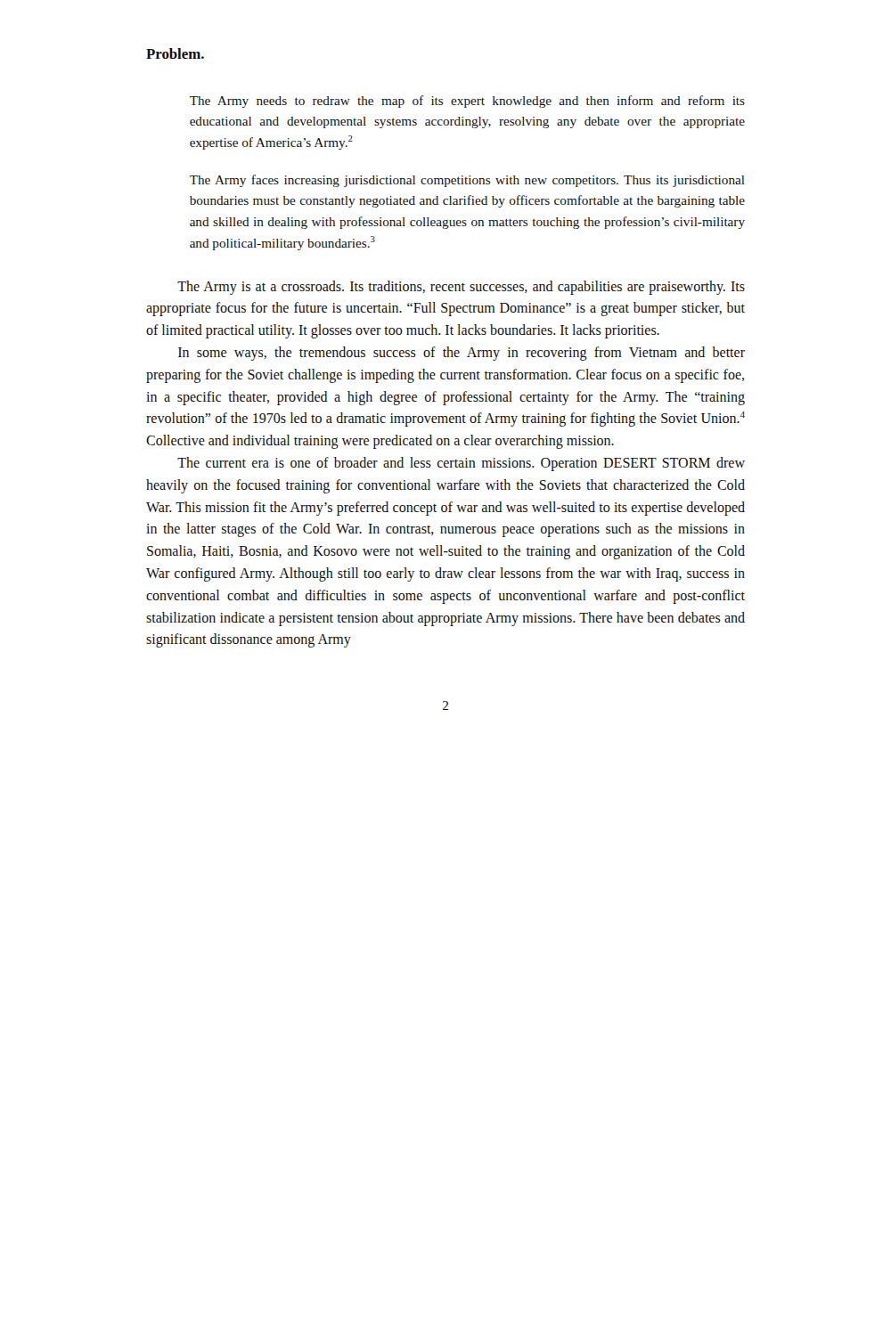Problem.
The Army needs to redraw the map of its expert knowledge and then inform and reform its educational and developmental systems accordingly, resolving any debate over the appropriate expertise of America’s Army.2
The Army faces increasing jurisdictional competitions with new competitors. Thus its jurisdictional boundaries must be constantly negotiated and clarified by officers comfortable at the bargaining table and skilled in dealing with professional colleagues on matters touching the profession’s civil-military and political-military boundaries.3
The Army is at a crossroads. Its traditions, recent successes, and capabilities are praiseworthy. Its appropriate focus for the future is uncertain. “Full Spectrum Dominance” is a great bumper sticker, but of limited practical utility. It glosses over too much. It lacks boundaries. It lacks priorities.
In some ways, the tremendous success of the Army in recovering from Vietnam and better preparing for the Soviet challenge is impeding the current transformation. Clear focus on a specific foe, in a specific theater, provided a high degree of professional certainty for the Army. The “training revolution” of the 1970s led to a dramatic improvement of Army training for fighting the Soviet Union.4 Collective and individual training were predicated on a clear overarching mission.
The current era is one of broader and less certain missions. Operation DESERT STORM drew heavily on the focused training for conventional warfare with the Soviets that characterized the Cold War. This mission fit the Army’s preferred concept of war and was well-suited to its expertise developed in the latter stages of the Cold War. In contrast, numerous peace operations such as the missions in Somalia, Haiti, Bosnia, and Kosovo were not well-suited to the training and organization of the Cold War configured Army. Although still too early to draw clear lessons from the war with Iraq, success in conventional combat and difficulties in some aspects of unconventional warfare and post-conflict stabilization indicate a persistent tension about appropriate Army missions. There have been debates and significant dissonance among Army
2